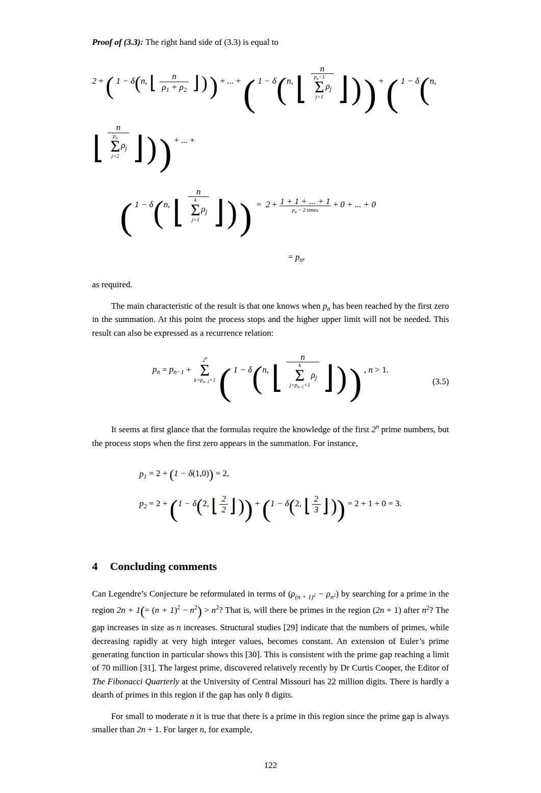Proof of (3.3): The right hand side of (3.3) is equal to
2 + ( 1 − δ(n, ⌊ nρ1 + ρ2 ⌋ ) ) + ... + ( 1 − δ(n, ⌊ n pn−1 Σj=1 ρj ⌋ ) ) + ( 1 − δ(n, ⌊ n pn Σj=2 ρj ⌋ ) ) + ... + ( 1 − δ(n, ⌊ n kΣj=1 ρj ⌋ ) ) = 2 + 1 + 1 + ... + 1 pn − 2 times + 0 + ... + 0 = pn,
as required.
The main characteristic of the result is that one knows when pn has been reached by the first zero in the summation. At this point the process stops and the higher upper limit will not be needed. This result can also be expressed as a recurrence relation:
pn = pn−1 + 2n Σk=pn−1+1 ( 1 − δ(n, ⌊ n kΣj=pn−1+1 ρj ⌋ ) ) , n > 1.
(3.5)
It seems at first glance that the formulas require the knowledge of the first 2n prime numbers, but the process stops when the first zero appears in the summation. For instance,
p1 = 2 + (1 − δ(1,0)) = 2, p2 = 2 + (1 − δ(2, ⌊22⌋ )) + (1 − δ(2, ⌊23⌋ )) = 2 + 1 + 0 = 3.
4 Concluding comments
Can Legendre’s Conjecture be reformulated in terms of (ρ(n + 1)2 − ρn2) by searching for a prime in the region 2n + 1(= (n + 1)2 − n2) > n2? That is, will there be primes in the region (2n + 1) after n2? The gap increases in size as n increases. Structural studies [29] indicate that the numbers of primes, while decreasing rapidly at very high integer values, becomes constant. An extension of Euler’s prime generating function in particular shows this [30]. This is consistent with the prime gap reaching a limit of 70 million [31]. The largest prime, discovered relatively recently by Dr Curtis Cooper, the Editor of The Fibonacci Quarterly at the University of Central Missouri has 22 million digits. There is hardly a dearth of primes in this region if the gap has only 8 digits.
For small to moderate n it is true that there is a prime in this region since the prime gap is always smaller than 2n + 1. For larger n, for example,
122